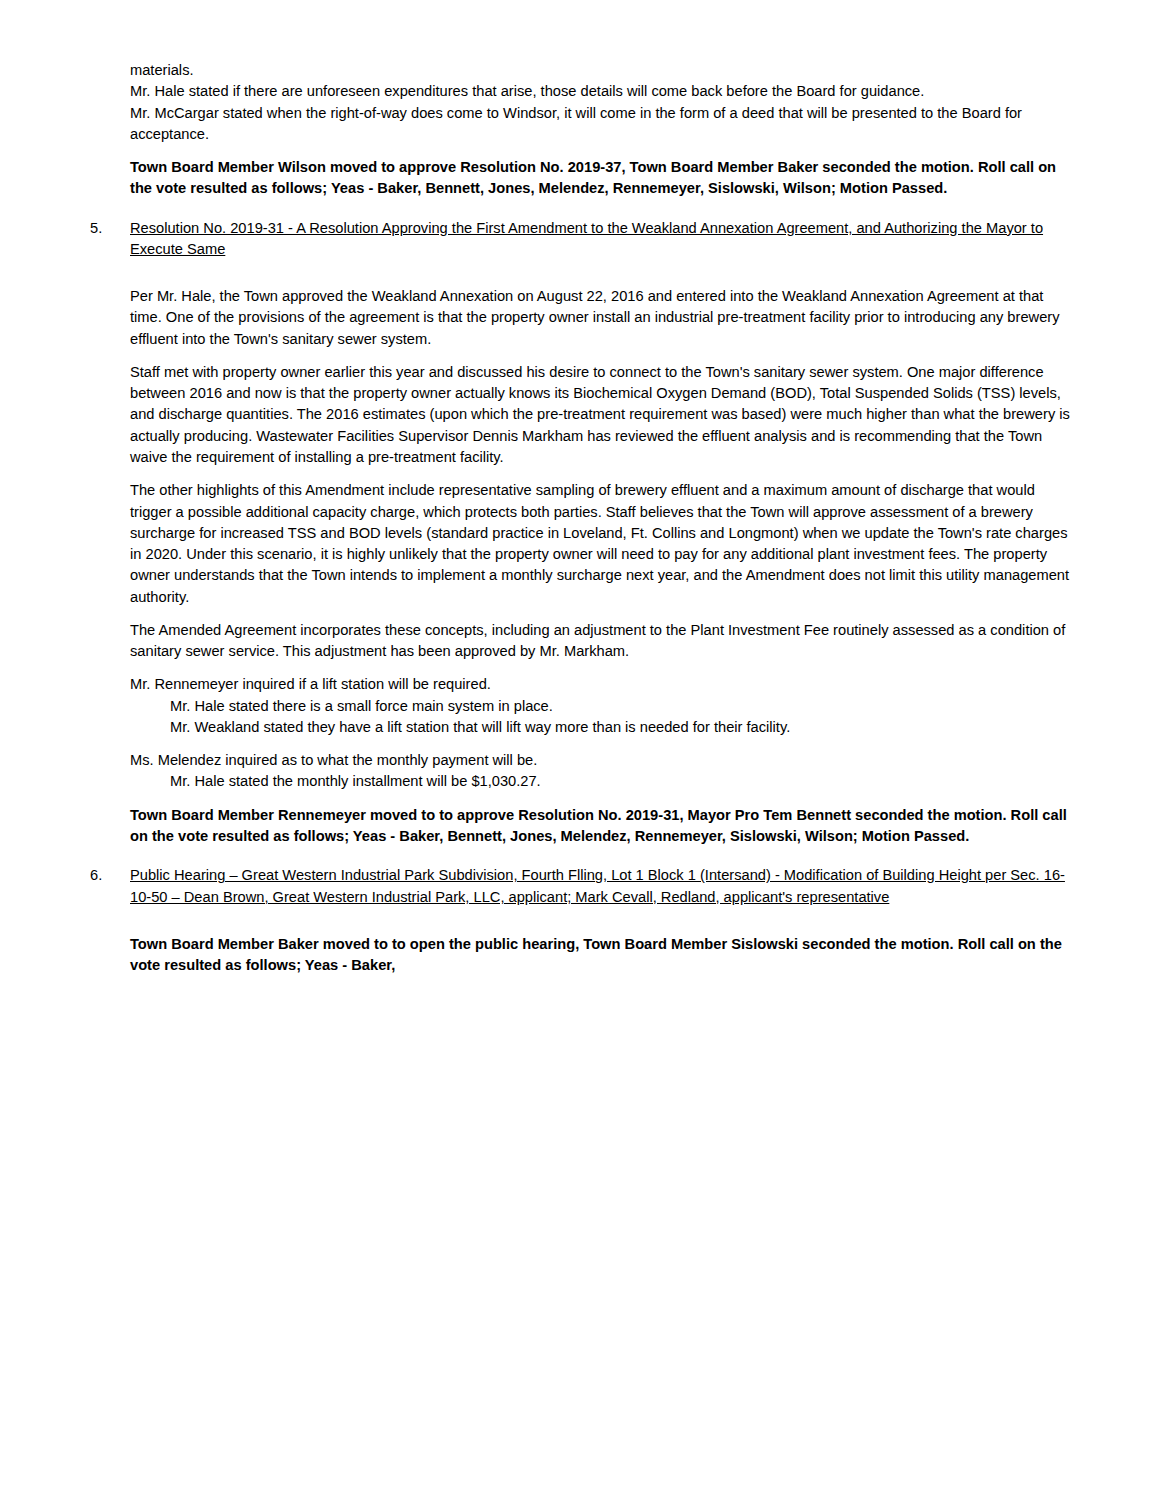materials.
Mr. Hale stated if there are unforeseen expenditures that arise, those details will come back before the Board for guidance.
Mr. McCargar stated when the right-of-way does come to Windsor, it will come in the form of a deed that will be presented to the Board for acceptance.
Town Board Member Wilson moved to approve Resolution No. 2019-37, Town Board Member Baker seconded the motion. Roll call on the vote resulted as follows; Yeas - Baker, Bennett, Jones, Melendez, Rennemeyer, Sislowski, Wilson; Motion Passed.
5.
Resolution No. 2019-31 - A Resolution Approving the First Amendment to the Weakland Annexation Agreement, and Authorizing the Mayor to Execute Same
Per Mr. Hale, the Town approved the Weakland Annexation on August 22, 2016 and entered into the Weakland Annexation Agreement at that time. One of the provisions of the agreement is that the property owner install an industrial pre-treatment facility prior to introducing any brewery effluent into the Town's sanitary sewer system.
Staff met with property owner earlier this year and discussed his desire to connect to the Town's sanitary sewer system. One major difference between 2016 and now is that the property owner actually knows its Biochemical Oxygen Demand (BOD), Total Suspended Solids (TSS) levels, and discharge quantities. The 2016 estimates (upon which the pre-treatment requirement was based) were much higher than what the brewery is actually producing. Wastewater Facilities Supervisor Dennis Markham has reviewed the effluent analysis and is recommending that the Town waive the requirement of installing a pre-treatment facility.
The other highlights of this Amendment include representative sampling of brewery effluent and a maximum amount of discharge that would trigger a possible additional capacity charge, which protects both parties. Staff believes that the Town will approve assessment of a brewery surcharge for increased TSS and BOD levels (standard practice in Loveland, Ft. Collins and Longmont) when we update the Town's rate charges in 2020. Under this scenario, it is highly unlikely that the property owner will need to pay for any additional plant investment fees. The property owner understands that the Town intends to implement a monthly surcharge next year, and the Amendment does not limit this utility management authority.
The Amended Agreement incorporates these concepts, including an adjustment to the Plant Investment Fee routinely assessed as a condition of sanitary sewer service. This adjustment has been approved by Mr. Markham.
Mr. Rennemeyer inquired if a lift station will be required.
Mr. Hale stated there is a small force main system in place.
Mr. Weakland stated they have a lift station that will lift way more than is needed for their facility.
Ms. Melendez inquired as to what the monthly payment will be.
Mr. Hale stated the monthly installment will be $1,030.27.
Town Board Member Rennemeyer moved to to approve Resolution No. 2019-31, Mayor Pro Tem Bennett seconded the motion. Roll call on the vote resulted as follows; Yeas - Baker, Bennett, Jones, Melendez, Rennemeyer, Sislowski, Wilson; Motion Passed.
6.
Public Hearing – Great Western Industrial Park Subdivision, Fourth Flling, Lot 1 Block 1 (Intersand) - Modification of Building Height per Sec. 16-10-50 – Dean Brown, Great Western Industrial Park, LLC, applicant; Mark Cevall, Redland, applicant's representative
Town Board Member Baker moved to to open the public hearing, Town Board Member Sislowski seconded the motion. Roll call on the vote resulted as follows; Yeas - Baker,